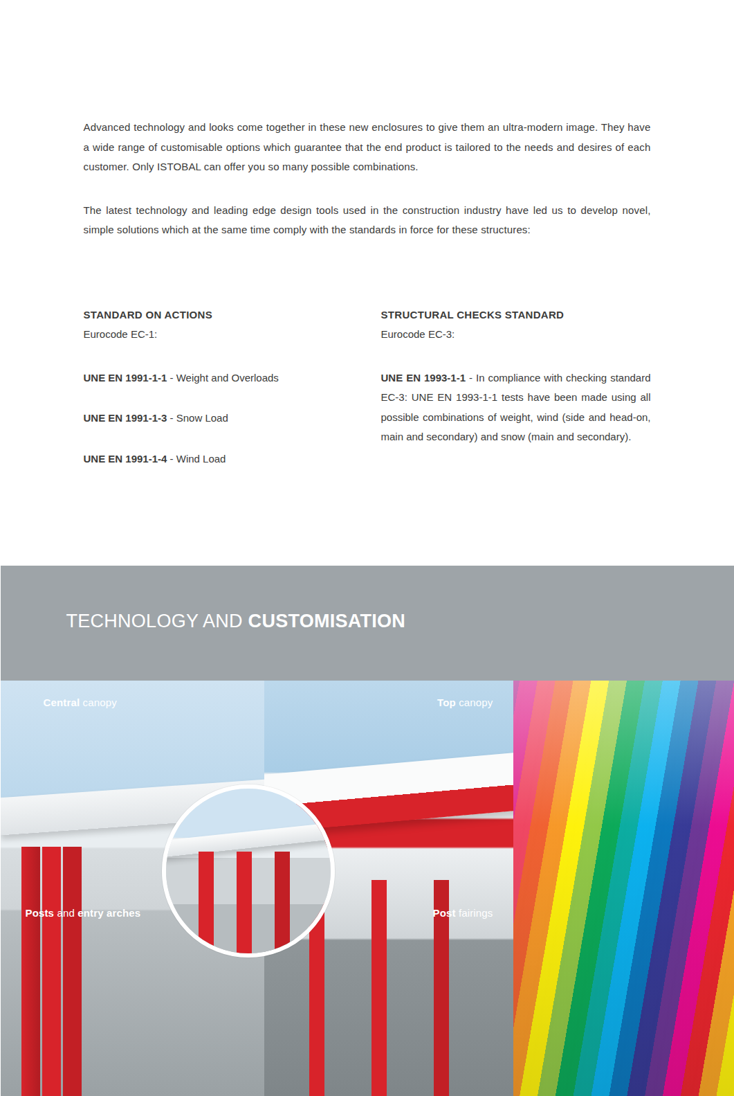Advanced technology and looks come together in these new enclosures to give them an ultra-modern image. They have a wide range of customisable options which guarantee that the end product is tailored to the needs and desires of each customer. Only ISTOBAL can offer you so many possible combinations.
The latest technology and leading edge design tools used in the construction industry have led us to develop novel, simple solutions which at the same time comply with the standards in force for these structures:
Standard on actions
Eurocode EC-1:
UNE EN 1991-1-1 - Weight and Overloads
UNE EN 1991-1-3 - Snow Load
UNE EN 1991-1-4 - Wind Load
Structural checks standard
Eurocode EC-3:
UNE EN 1993-1-1 - In compliance with checking standard EC-3: UNE EN 1993-1-1 tests have been made using all possible combinations of weight, wind (side and head-on, main and secondary) and snow (main and secondary).
TECHNOLOGY AND CUSTOMISATION
Central canopy Posts and entry arches
Top canopy Post fairings